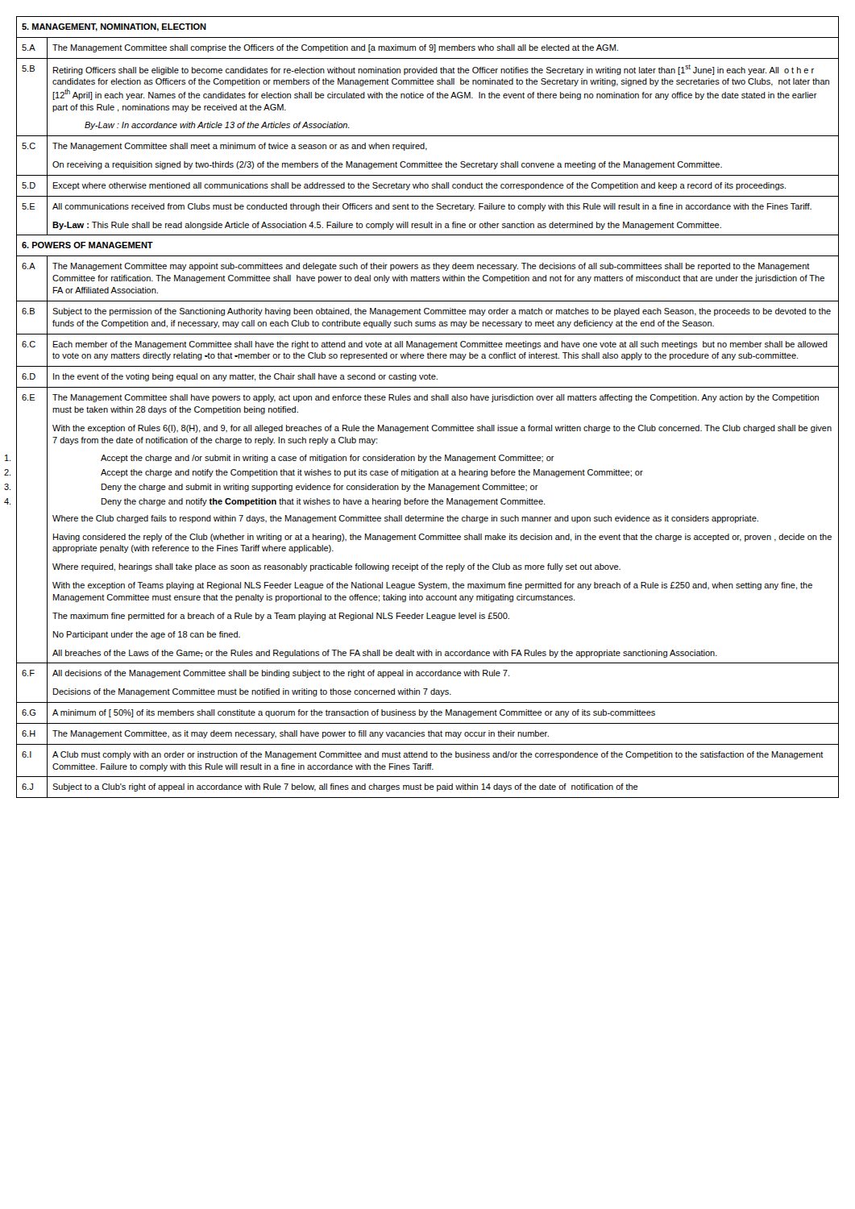| 5. MANAGEMENT, NOMINATION, ELECTION |
| 5.A | The Management Committee shall comprise the Officers of the Competition and [a maximum of 9] members who shall all be elected at the AGM. |
| 5.B | Retiring Officers shall be eligible to become candidates for re-election without nomination provided that the Officer notifies the Secretary in writing not later than [1 st June] in each year. All o t h e r candidates for election as Officers of the Competition or members of the Management Committee shall be nominated to the Secretary in writing, signed by the secretaries of two Clubs, not later than [12 th April] in each year. Names of the candidates for election shall be circulated with the notice of the AGM. In the event of there being no nomination for any office by the date stated in the earlier part of this Rule , nominations may be received at the AGM. By-Law : In accordance with Article 13 of the Articles of Association. |
| 5.C | The Management Committee shall meet a minimum of twice a season or as and when required, On receiving a requisition signed by two-thirds (2/3) of the members of the Management Committee the Secretary shall convene a meeting of the Management Committee. |
| 5.D | Except where otherwise mentioned all communications shall be addressed to the Secretary who shall conduct the correspondence of the Competition and keep a record of its proceedings. |
| 5.E | All communications received from Clubs must be conducted through their Officers and sent to the Secretary. Failure to comply with this Rule will result in a fine in accordance with the Fines Tariff. By-Law : This Rule shall be read alongside Article of Association 4.5. Failure to comply will result in a fine or other sanction as determined by the Management Committee. |
| 6. POWERS OF MANAGEMENT |
| 6.A | The Management Committee may appoint sub-committees and delegate such of their powers as they deem necessary. The decisions of all sub-committees shall be reported to the Management Committee for ratification. The Management Committee shall have power to deal only with matters within the Competition and not for any matters of misconduct that are under the jurisdiction of The FA or Affiliated Association. |
| 6.B | Subject to the permission of the Sanctioning Authority having been obtained, the Management Committee may order a match or matches to be played each Season, the proceeds to be devoted to the funds of the Competition and, if necessary, may call on each Club to contribute equally such sums as may be necessary to meet any deficiency at the end of the Season. |
| 6.C | Each member of the Management Committee shall have the right to attend and vote at all Management Committee meetings and have one vote at all such meetings but no member shall be allowed to vote on any matters directly relating - to that - member or to the Club so represented or where there may be a conflict of interest. This shall also apply to the procedure of any sub-committee. |
| 6.D | In the event of the voting being equal on any matter, the Chair shall have a second or casting vote. |
| 6.E | The Management Committee shall have powers to apply, act upon and enforce these Rules and shall also have jurisdiction over all matters affecting the Competition. Any action by the Competition must be taken within 28 days of the Competition being notified. With the exception of Rules 6(I), 8(H), and 9, for all alleged breaches of a Rule the Management Committee shall issue a formal written charge to the Club concerned. The Club charged shall be given 7 days from the date of notification of the charge to reply. In such reply a Club may: 1. Accept the charge and /or submit in writing a case of mitigation for consideration by the Management Committee; or 2. Accept the charge and notify the Competition that it wishes to put its case of mitigation at a hearing before the Management Committee; or 3. Deny the charge and submit in writing supporting evidence for consideration by the Management Committee; or 4. Deny the charge and notify the Competition that it wishes to have a hearing before the Management Committee. Where the Club charged fails to respond within 7 days, the Management Committee shall determine the charge in such manner and upon such evidence as it considers appropriate. Having considered the reply of the Club (whether in writing or at a hearing), the Management Committee shall make its decision and, in the event that the charge is accepted or, proven , decide on the appropriate penalty (with reference to the Fines Tariff where applicable). Where required, hearings shall take place as soon as reasonably practicable following receipt of the reply of the Club as more fully set out above. With the exception of Teams playing at Regional NLS Feeder League of the National League System, the maximum fine permitted for any breach of a Rule is £250 and, when setting any fine, the Management Committee must ensure that the penalty is proportional to the offence; taking into account any mitigating circumstances. The maximum fine permitted for a breach of a Rule by a Team playing at Regional NLS Feeder League level is £500. No Participant under the age of 18 can be fined. All breaches of the Laws of the Game , or the Rules and Regulations of The FA shall be dealt with in accordance with FA Rules by the appropriate sanctioning Association. |
| 6.F | All decisions of the Management Committee shall be binding subject to the right of appeal in accordance with Rule 7. Decisions of the Management Committee must be notified in writing to those concerned within 7 days. |
| 6.G | A minimum of [ 50%] of its members shall constitute a quorum for the transaction of business by the Management Committee or any of its sub-committees |
| 6.H | The Management Committee, as it may deem necessary, shall have power to fill any vacancies that may occur in their number. |
| 6.I | A Club must comply with an order or instruction of the Management Committee and must attend to the business and/or the correspondence of the Competition to the satisfaction of the Management Committee. Failure to comply with this Rule will result in a fine in accordance with the Fines Tariff. |
| 6.J | Subject to a Club's right of appeal in accordance with Rule 7 below, all fines and charges must be paid within 14 days of the date of notification of the |